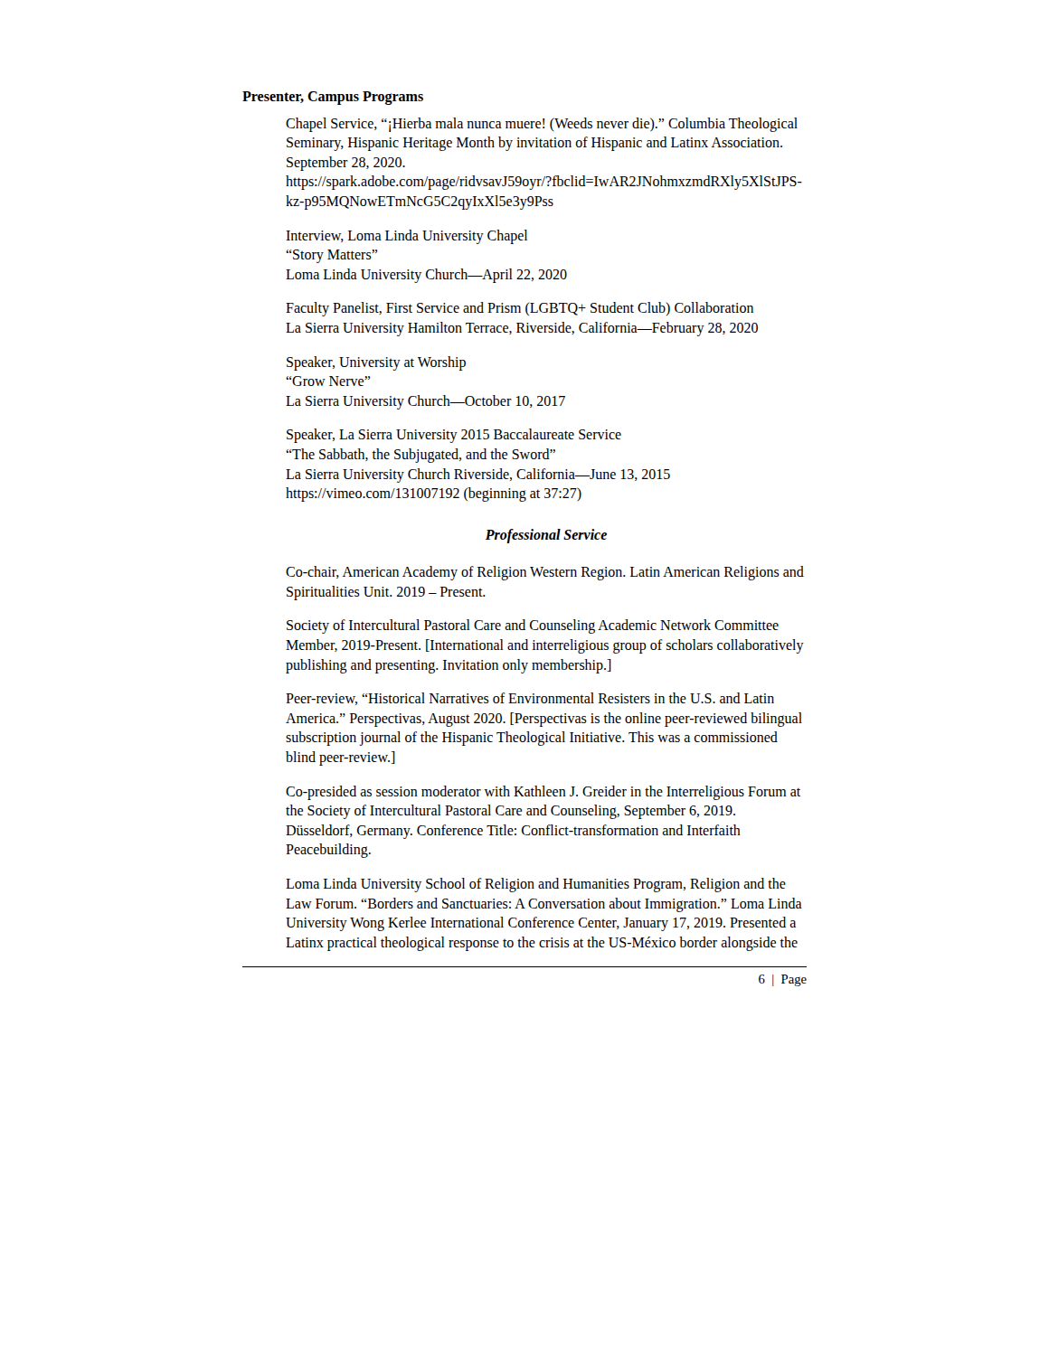Presenter, Campus Programs
Chapel Service, “¡Hierba mala nunca muere! (Weeds never die).” Columbia Theological Seminary, Hispanic Heritage Month by invitation of Hispanic and Latinx Association. September 28, 2020.
https://spark.adobe.com/page/ridvsavJ59oyr/?fbclid=IwAR2JNohmxzmdRXly5XlStJPS-kz-p95MQNowETmNcG5C2qyIxXl5e3y9Pss
Interview, Loma Linda University Chapel
“Story Matters”
Loma Linda University Church—April 22, 2020
Faculty Panelist, First Service and Prism (LGBTQ+ Student Club) Collaboration
La Sierra University Hamilton Terrace, Riverside, California—February 28, 2020
Speaker, University at Worship
“Grow Nerve”
La Sierra University Church—October 10, 2017
Speaker, La Sierra University 2015 Baccalaureate Service
“The Sabbath, the Subjugated, and the Sword”
La Sierra University Church Riverside, California—June 13, 2015
https://vimeo.com/131007192 (beginning at 37:27)
Professional Service
Co-chair, American Academy of Religion Western Region. Latin American Religions and Spiritualities Unit. 2019 – Present.
Society of Intercultural Pastoral Care and Counseling Academic Network Committee Member, 2019-Present. [International and interreligious group of scholars collaboratively publishing and presenting. Invitation only membership.]
Peer-review, “Historical Narratives of Environmental Resisters in the U.S. and Latin America.” Perspectivas, August 2020. [Perspectivas is the online peer-reviewed bilingual subscription journal of the Hispanic Theological Initiative. This was a commissioned blind peer-review.]
Co-presided as session moderator with Kathleen J. Greider in the Interreligious Forum at the Society of Intercultural Pastoral Care and Counseling, September 6, 2019. Düsseldorf, Germany. Conference Title: Conflict-transformation and Interfaith Peacebuilding.
Loma Linda University School of Religion and Humanities Program, Religion and the Law Forum. “Borders and Sanctuaries: A Conversation about Immigration.” Loma Linda University Wong Kerlee International Conference Center, January 17, 2019. Presented a Latinx practical theological response to the crisis at the US-México border alongside the
6 | Page